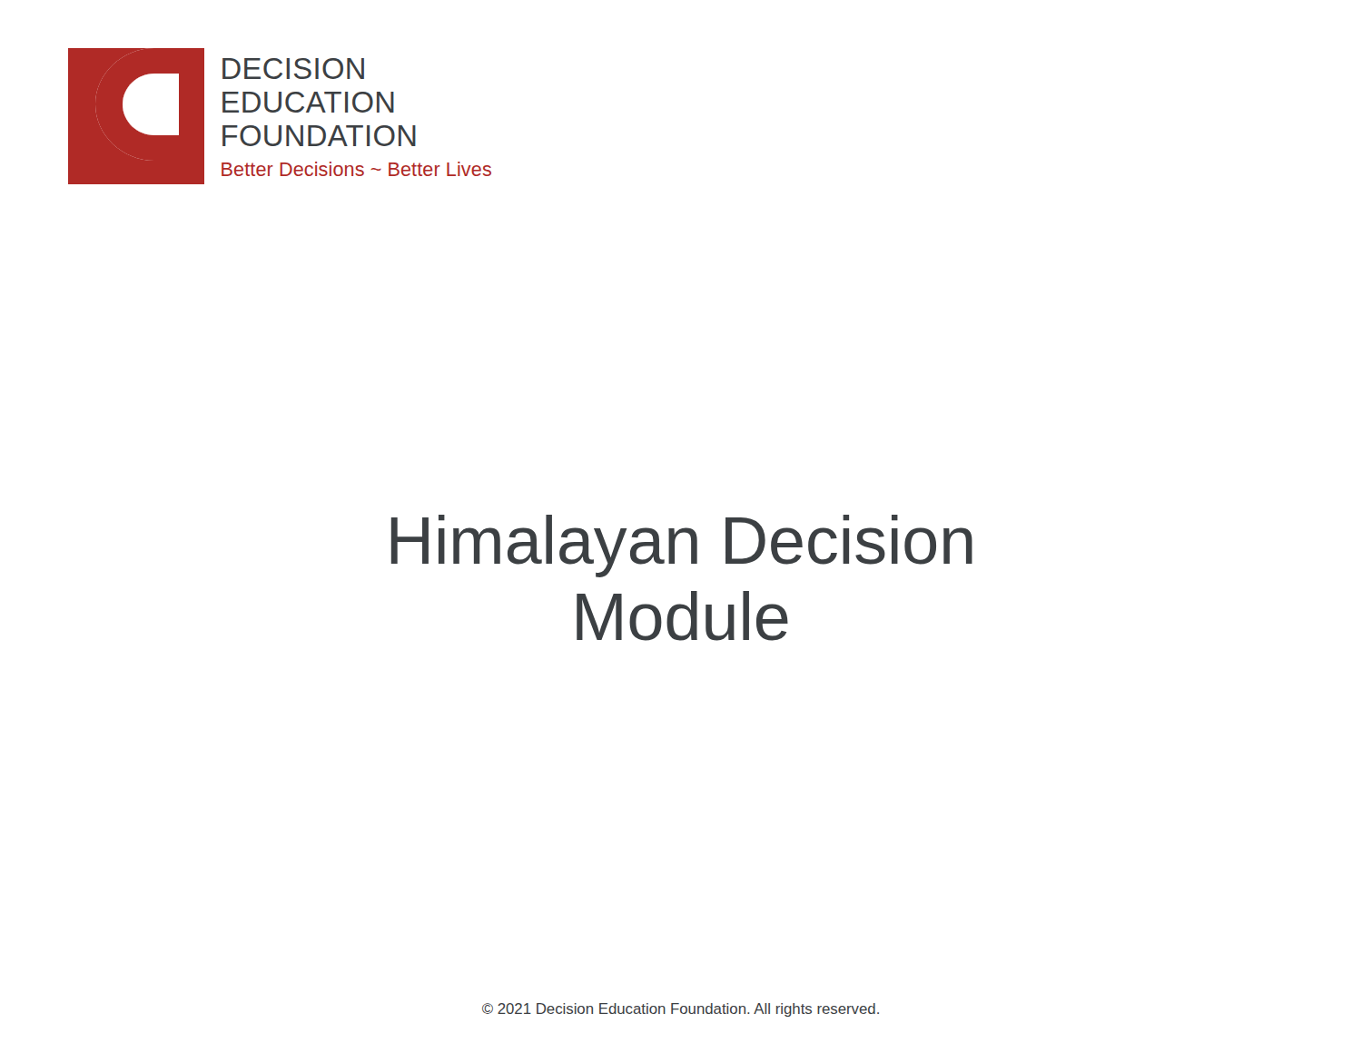DECISION
EDUCATION
FOUNDATION
Better Decisions ~ Better Lives
Himalayan Decision Module
© 2021 Decision Education Foundation. All rights reserved.